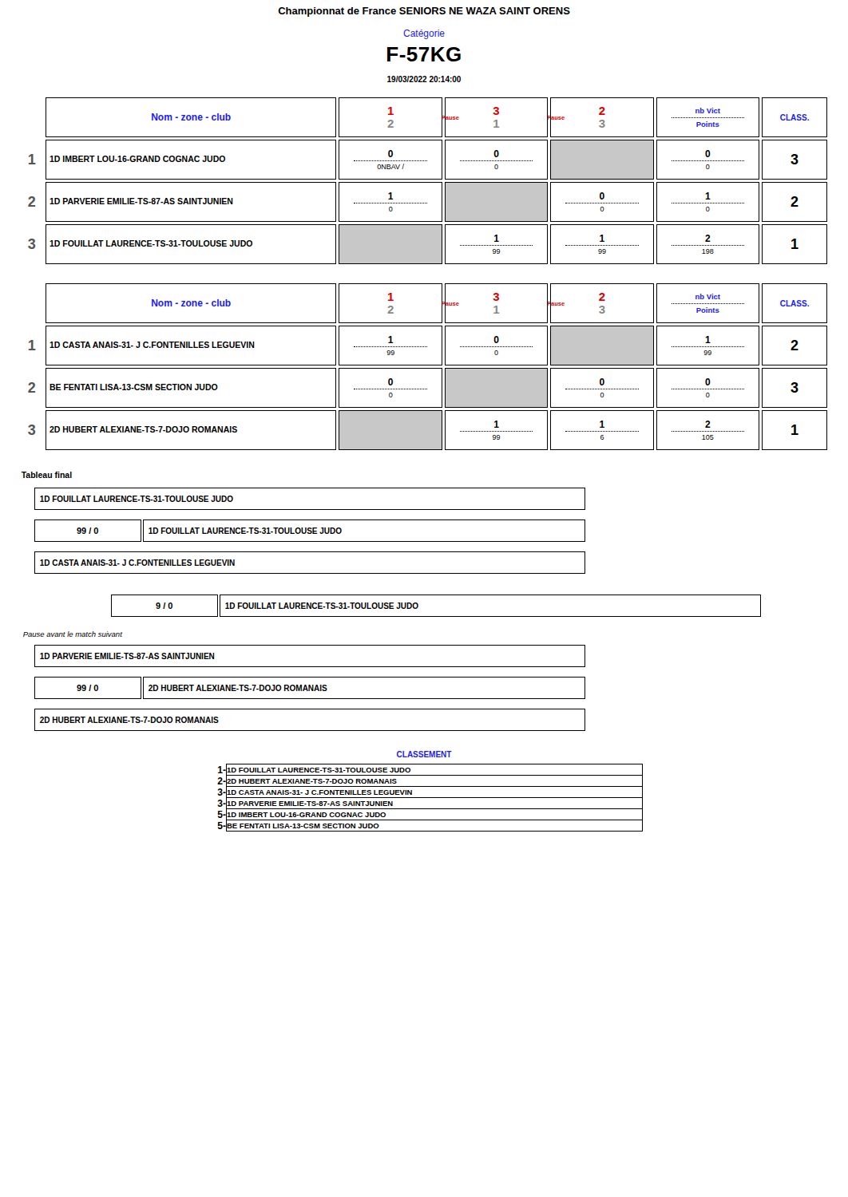Championnat de France SENIORS NE WAZA SAINT ORENS
Catégorie
F-57KG
19/03/2022 20:14:00
| | Nom - zone - club | 1 2 Pause | 3 1 Pause | 2 3 | nb Vict Points | CLASS. |
| 1 | 1D IMBERT LOU-16-GRAND COGNAC JUDO | 0 0NBAV / | 0 0 | | 0 0 | 3 |
| 2 | 1D PARVERIE EMILIE-TS-87-AS SAINTJUNIEN | 1 0 | | 0 0 | 1 0 | 2 |
| 3 | 1D FOUILLAT LAURENCE-TS-31-TOULOUSE JUDO | | 1 99 | 1 99 | 2 198 | 1 |
| | Nom - zone - club | 1 2 Pause | 3 1 Pause | 2 3 | nb Vict Points | CLASS. |
| 1 | 1D CASTA ANAIS-31- J C.FONTENILLES LEGUEVIN | 1 99 | 0 0 | | 1 99 | 2 |
| 2 | BE FENTATI LISA-13-CSM SECTION JUDO | 0 0 | | 0 0 | 0 0 | 3 |
| 3 | 2D HUBERT ALEXIANE-TS-7-DOJO ROMANAIS | | 1 99 | 1 6 | 2 105 | 1 |
Tableau final
| | 1D FOUILLAT LAURENCE-TS-31-TOULOUSE JUDO | |
| | 99 / 0 | 1D FOUILLAT LAURENCE-TS-31-TOULOUSE JUDO | |
| | 1D CASTA ANAIS-31- J C.FONTENILLES LEGUEVIN | |
| | 9 / 0 | 1D FOUILLAT LAURENCE-TS-31-TOULOUSE JUDO | |
Pause avant le match suivant
| | 1D PARVERIE EMILIE-TS-87-AS SAINTJUNIEN | |
| | 99 / 0 | 2D HUBERT ALEXIANE-TS-7-DOJO ROMANAIS | |
| | 2D HUBERT ALEXIANE-TS-7-DOJO ROMANAIS | |
CLASSEMENT
| 1- | 1D FOUILLAT LAURENCE-TS-31-TOULOUSE JUDO |
| 2- | 2D HUBERT ALEXIANE-TS-7-DOJO ROMANAIS |
| 3- | 1D CASTA ANAIS-31- J C.FONTENILLES LEGUEVIN |
| 3- | 1D PARVERIE EMILIE-TS-87-AS SAINTJUNIEN |
| 5- | 1D IMBERT LOU-16-GRAND COGNAC JUDO |
| 5- | BE FENTATI LISA-13-CSM SECTION JUDO |